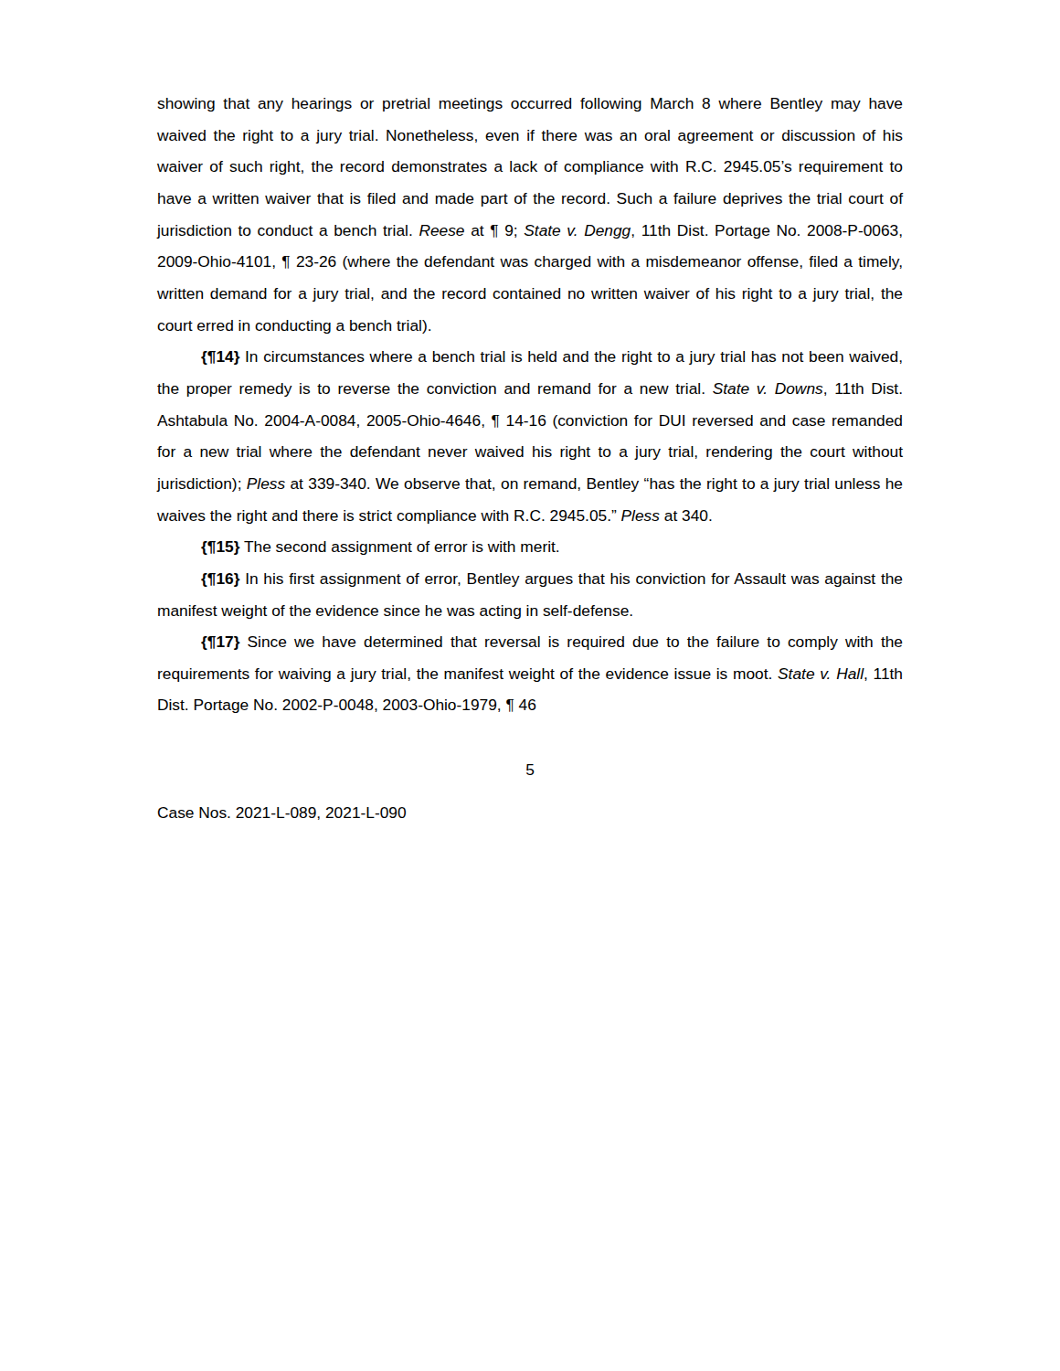showing that any hearings or pretrial meetings occurred following March 8 where Bentley may have waived the right to a jury trial. Nonetheless, even if there was an oral agreement or discussion of his waiver of such right, the record demonstrates a lack of compliance with R.C. 2945.05’s requirement to have a written waiver that is filed and made part of the record. Such a failure deprives the trial court of jurisdiction to conduct a bench trial. Reese at ¶ 9; State v. Dengg, 11th Dist. Portage No. 2008-P-0063, 2009-Ohio-4101, ¶ 23-26 (where the defendant was charged with a misdemeanor offense, filed a timely, written demand for a jury trial, and the record contained no written waiver of his right to a jury trial, the court erred in conducting a bench trial).
{¶14} In circumstances where a bench trial is held and the right to a jury trial has not been waived, the proper remedy is to reverse the conviction and remand for a new trial. State v. Downs, 11th Dist. Ashtabula No. 2004-A-0084, 2005-Ohio-4646, ¶ 14-16 (conviction for DUI reversed and case remanded for a new trial where the defendant never waived his right to a jury trial, rendering the court without jurisdiction); Pless at 339-340. We observe that, on remand, Bentley “has the right to a jury trial unless he waives the right and there is strict compliance with R.C. 2945.05.” Pless at 340.
{¶15} The second assignment of error is with merit.
{¶16} In his first assignment of error, Bentley argues that his conviction for Assault was against the manifest weight of the evidence since he was acting in self-defense.
{¶17} Since we have determined that reversal is required due to the failure to comply with the requirements for waiving a jury trial, the manifest weight of the evidence issue is moot. State v. Hall, 11th Dist. Portage No. 2002-P-0048, 2003-Ohio-1979, ¶ 46
5
Case Nos. 2021-L-089, 2021-L-090